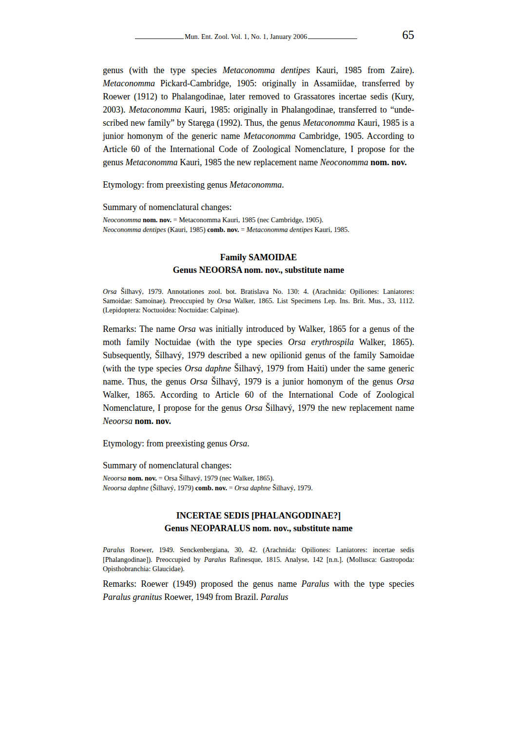Mun. Ent. Zool. Vol. 1, No. 1, January 2006
65
genus (with the type species Metaconomma dentipes Kauri, 1985 from Zaire). Metaconomma Pickard-Cambridge, 1905: originally in Assamiidae, transferred by Roewer (1912) to Phalangodinae, later removed to Grassatores incertae sedis (Kury, 2003). Metaconomma Kauri, 1985: originally in Phalangodinae, transferred to “undescribed new family” by Staręga (1992). Thus, the genus Metaconomma Kauri, 1985 is a junior homonym of the generic name Metaconomma Cambridge, 1905. According to Article 60 of the International Code of Zoological Nomenclature, I propose for the genus Metaconomma Kauri, 1985 the new replacement name Neoconomma nom. nov.
Etymology: from preexisting genus Metaconomma.
Summary of nomenclatural changes:
Neoconomma nom. nov. = Metaconomma Kauri, 1985 (nec Cambridge, 1905).
Neoconomma dentipes (Kauri, 1985) comb. nov. = Metaconomma dentipes Kauri, 1985.
Family SAMOIDAE
Genus NEOORSA nom. nov., substitute name
Orsa Šilhavý, 1979. Annotationes zool. bot. Bratislava No. 130: 4. (Arachnida: Opiliones: Laniatores: Samoidae: Samoinae). Preoccupied by Orsa Walker, 1865. List Specimens Lep. Ins. Brit. Mus., 33, 1112. (Lepidoptera: Noctuoidea: Noctuidae: Calpinae).
Remarks: The name Orsa was initially introduced by Walker, 1865 for a genus of the moth family Noctuidae (with the type species Orsa erythrospila Walker, 1865). Subsequently, Šilhavý, 1979 described a new opilionid genus of the family Samoidae (with the type species Orsa daphne Šilhavý, 1979 from Haiti) under the same generic name. Thus, the genus Orsa Šilhavý, 1979 is a junior homonym of the genus Orsa Walker, 1865. According to Article 60 of the International Code of Zoological Nomenclature, I propose for the genus Orsa Šilhavý, 1979 the new replacement name Neoorsa nom. nov.
Etymology: from preexisting genus Orsa.
Summary of nomenclatural changes:
Neoorsa nom. nov. = Orsa Šilhavý, 1979 (nec Walker, 1865).
Neoorsa daphne (Šilhavý, 1979) comb. nov. = Orsa daphne Šilhavý, 1979.
INCERTAE SEDIS [PHALANGODINAE?]
Genus NEOPARALUS nom. nov., substitute name
Paralus Roewer, 1949. Senckenbergiana, 30, 42. (Arachnida: Opiliones: Laniatores: incertae sedis [Phalangodinae]). Preoccupied by Paralus Rafinesque, 1815. Analyse, 142 [n.n.]. (Mollusca: Gastropoda: Opisthobranchia: Glaucidae).
Remarks: Roewer (1949) proposed the genus name Paralus with the type species Paralus granitus Roewer, 1949 from Brazil. Paralus